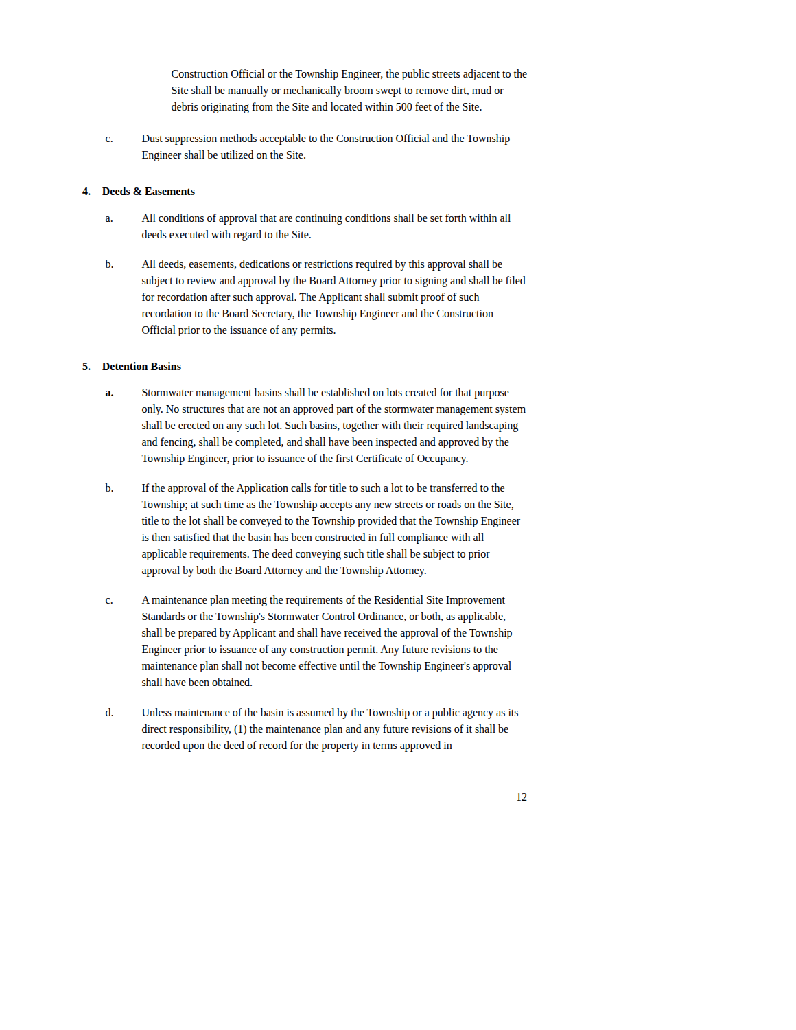Construction Official or the Township Engineer, the public streets adjacent to the Site shall be manually or mechanically broom swept to remove dirt, mud or debris originating from the Site and located within 500 feet of the Site.
c.
Dust suppression methods acceptable to the Construction Official and the Township Engineer shall be utilized on the Site.
4. Deeds & Easements
a.
All conditions of approval that are continuing conditions shall be set forth within all deeds executed with regard to the Site.
b.
All deeds, easements, dedications or restrictions required by this approval shall be subject to review and approval by the Board Attorney prior to signing and shall be filed for recordation after such approval. The Applicant shall submit proof of such recordation to the Board Secretary, the Township Engineer and the Construction Official prior to the issuance of any permits.
5. Detention Basins
a.
Stormwater management basins shall be established on lots created for that purpose only. No structures that are not an approved part of the stormwater management system shall be erected on any such lot. Such basins, together with their required landscaping and fencing, shall be completed, and shall have been inspected and approved by the Township Engineer, prior to issuance of the first Certificate of Occupancy.
b.
If the approval of the Application calls for title to such a lot to be transferred to the Township; at such time as the Township accepts any new streets or roads on the Site, title to the lot shall be conveyed to the Township provided that the Township Engineer is then satisfied that the basin has been constructed in full compliance with all applicable requirements. The deed conveying such title shall be subject to prior approval by both the Board Attorney and the Township Attorney.
c.
A maintenance plan meeting the requirements of the Residential Site Improvement Standards or the Township's Stormwater Control Ordinance, or both, as applicable, shall be prepared by Applicant and shall have received the approval of the Township Engineer prior to issuance of any construction permit. Any future revisions to the maintenance plan shall not become effective until the Township Engineer's approval shall have been obtained.
d.
Unless maintenance of the basin is assumed by the Township or a public agency as its direct responsibility, (1) the maintenance plan and any future revisions of it shall be recorded upon the deed of record for the property in terms approved in
12